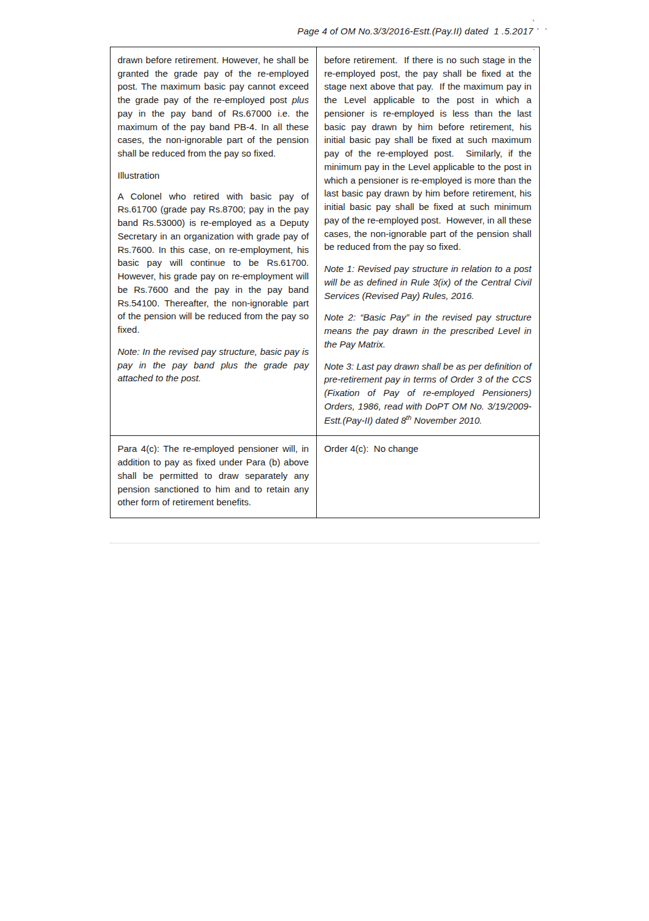' ' ' ·
Page 4 of OM No.3/3/2016-Estt.(Pay.II) dated 1 .5.2017
| drawn before retirement. However, he shall be granted the grade pay of the re-employed post. The maximum basic pay cannot exceed the grade pay of the re-employed post plus pay in the pay band of Rs.67000 i.e. the maximum of the pay band PB-4. In all these cases, the non-ignorable part of the pension shall be reduced from the pay so fixed. Illustration A Colonel who retired with basic pay of Rs.61700 (grade pay Rs.8700; pay in the pay band Rs.53000) is re-employed as a Deputy Secretary in an organization with grade pay of Rs.7600. In this case, on re-employment, his basic pay will continue to be Rs.61700. However, his grade pay on re-employment will be Rs.7600 and the pay in the pay band Rs.54100. Thereafter, the non-ignorable part of the pension will be reduced from the pay so fixed. Note: In the revised pay structure, basic pay is pay in the pay band plus the grade pay attached to the post. | before retirement. If there is no such stage in the re-employed post, the pay shall be fixed at the stage next above that pay. If the maximum pay in the Level applicable to the post in which a pensioner is re-employed is less than the last basic pay drawn by him before retirement, his initial basic pay shall be fixed at such maximum pay of the re-employed post. Similarly, if the minimum pay in the Level applicable to the post in which a pensioner is re-employed is more than the last basic pay drawn by him before retirement, his initial basic pay shall be fixed at such minimum pay of the re-employed post. However, in all these cases, the non-ignorable part of the pension shall be reduced from the pay so fixed. Note 1: Revised pay structure in relation to a post will be as defined in Rule 3(ix) of the Central Civil Services (Revised Pay) Rules, 2016. Note 2: “Basic Pay” in the revised pay structure means the pay drawn in the prescribed Level in the Pay Matrix. Note 3: Last pay drawn shall be as per definition of pre-retirement pay in terms of Order 3 of the CCS (Fixation of Pay of re-employed Pensioners) Orders, 1986, read with DoPT OM No. 3/19/2009-Estt.(Pay-II) dated 8 th November 2010. |
| Para 4(c): The re-employed pensioner will, in addition to pay as fixed under Para (b) above shall be permitted to draw separately any pension sanctioned to him and to retain any other form of retirement benefits. | Order 4(c): No change |